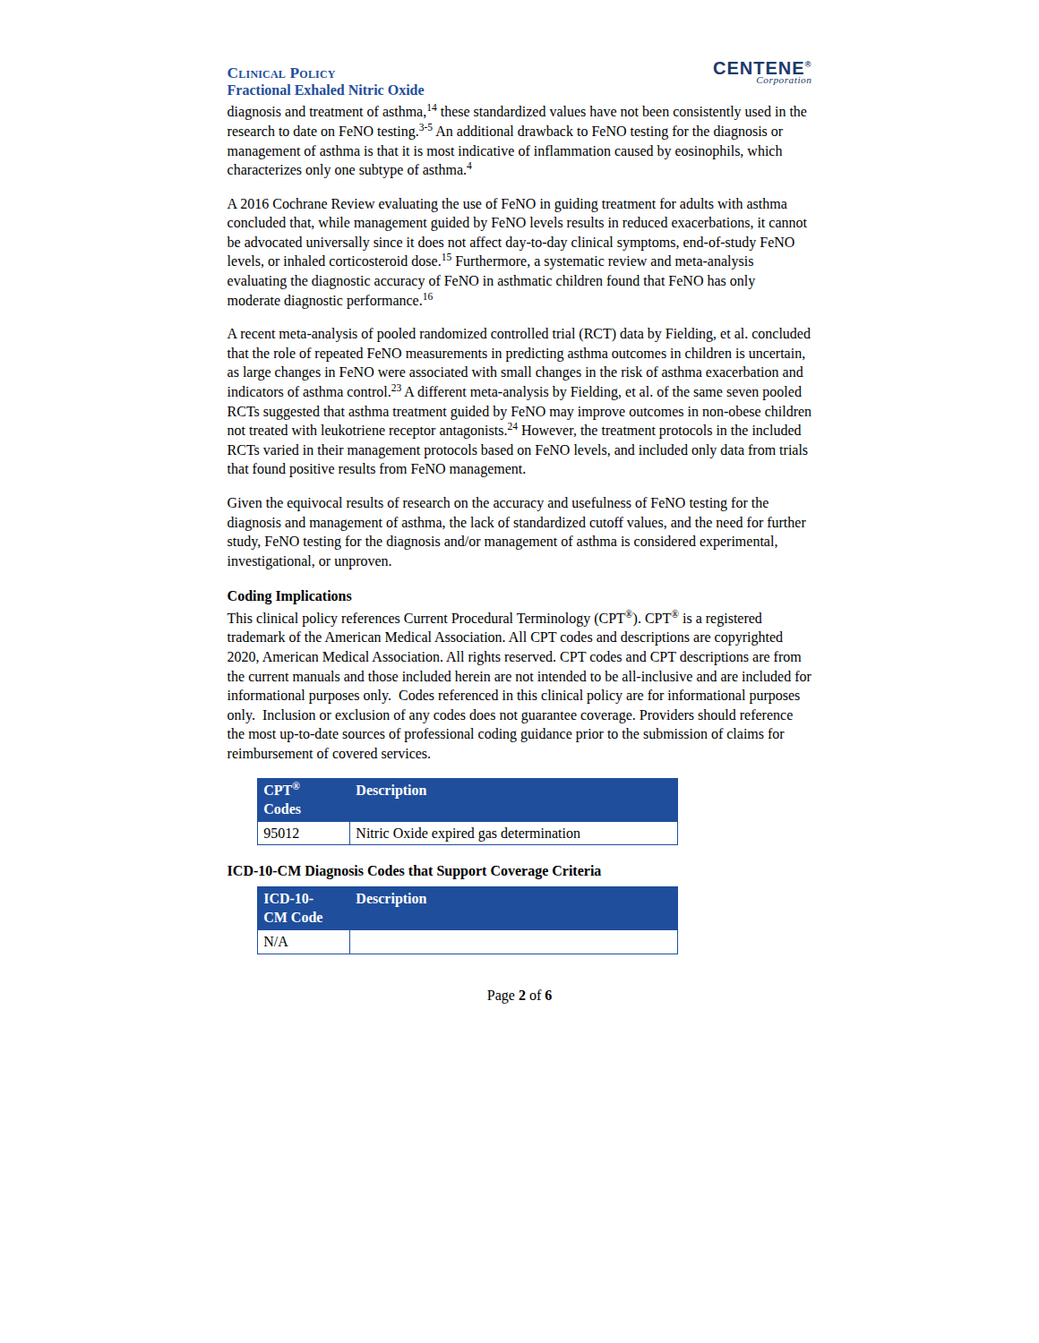CENTENE®
Corporation
Clinical Policy
Fractional Exhaled Nitric Oxide
diagnosis and treatment of asthma,14 these standardized values have not been consistently used in the research to date on FeNO testing.3-5 An additional drawback to FeNO testing for the diagnosis or management of asthma is that it is most indicative of inflammation caused by eosinophils, which characterizes only one subtype of asthma.4
A 2016 Cochrane Review evaluating the use of FeNO in guiding treatment for adults with asthma concluded that, while management guided by FeNO levels results in reduced exacerbations, it cannot be advocated universally since it does not affect day-to-day clinical symptoms, end-of-study FeNO levels, or inhaled corticosteroid dose.15 Furthermore, a systematic review and meta-analysis evaluating the diagnostic accuracy of FeNO in asthmatic children found that FeNO has only moderate diagnostic performance.16
A recent meta-analysis of pooled randomized controlled trial (RCT) data by Fielding, et al. concluded that the role of repeated FeNO measurements in predicting asthma outcomes in children is uncertain, as large changes in FeNO were associated with small changes in the risk of asthma exacerbation and indicators of asthma control.23 A different meta-analysis by Fielding, et al. of the same seven pooled RCTs suggested that asthma treatment guided by FeNO may improve outcomes in non-obese children not treated with leukotriene receptor antagonists.24 However, the treatment protocols in the included RCTs varied in their management protocols based on FeNO levels, and included only data from trials that found positive results from FeNO management.
Given the equivocal results of research on the accuracy and usefulness of FeNO testing for the diagnosis and management of asthma, the lack of standardized cutoff values, and the need for further study, FeNO testing for the diagnosis and/or management of asthma is considered experimental, investigational, or unproven.
Coding Implications
This clinical policy references Current Procedural Terminology (CPT®). CPT® is a registered trademark of the American Medical Association. All CPT codes and descriptions are copyrighted 2020, American Medical Association. All rights reserved. CPT codes and CPT descriptions are from the current manuals and those included herein are not intended to be all-inclusive and are included for informational purposes only. Codes referenced in this clinical policy are for informational purposes only. Inclusion or exclusion of any codes does not guarantee coverage. Providers should reference the most up-to-date sources of professional coding guidance prior to the submission of claims for reimbursement of covered services.
| CPT ® Codes | Description |
| --- | --- |
| 95012 | Nitric Oxide expired gas determination |
ICD-10-CM Diagnosis Codes that Support Coverage Criteria
| ICD-10- CM Code | Description |
| --- | --- |
| N/A | |
Page 2 of 6